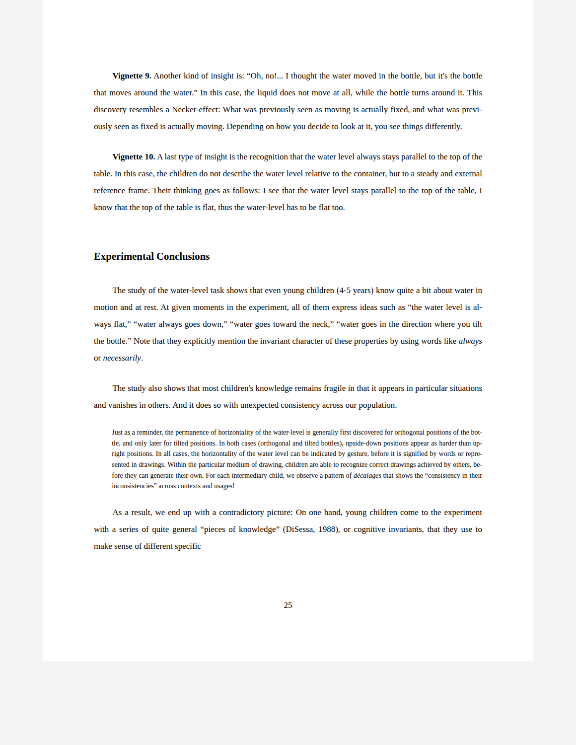Vignette 9. Another kind of insight is: “Oh, no!... I thought the water moved in the bottle, but it's the bottle that moves around the water.” In this case, the liquid does not move at all, while the bottle turns around it. This discovery resembles a Necker-effect: What was previously seen as moving is actually fixed, and what was previously seen as fixed is actually moving. Depending on how you decide to look at it, you see things differently.
Vignette 10. A last type of insight is the recognition that the water level always stays parallel to the top of the table. In this case, the children do not describe the water level relative to the container, but to a steady and external reference frame. Their thinking goes as follows: I see that the water level stays parallel to the top of the table, I know that the top of the table is flat, thus the water-level has to be flat too.
Experimental Conclusions
The study of the water-level task shows that even young children (4-5 years) know quite a bit about water in motion and at rest. At given moments in the experiment, all of them express ideas such as “the water level is always flat,” “water always goes down,” “water goes toward the neck,” “water goes in the direction where you tilt the bottle.” Note that they explicitly mention the invariant character of these properties by using words like always or necessarily.
The study also shows that most children's knowledge remains fragile in that it appears in particular situations and vanishes in others. And it does so with unexpected consistency across our population.
Just as a reminder, the permanence of horizontality of the water-level is generally first discovered for orthogonal positions of the bottle, and only later for tilted positions. In both cases (orthogonal and tilted bottles), upside-down positions appear as harder than upright positions. In all cases, the horizontality of the water level can be indicated by gesture, before it is signified by words or represented in drawings. Within the particular medium of drawing, children are able to recognize correct drawings achieved by others, before they can generate their own. For each intermediary child, we observe a pattern of décalages that shows the “consistency in their inconsistencies” across contexts and usages!
As a result, we end up with a contradictory picture: On one hand, young children come to the experiment with a series of quite general “pieces of knowledge” (DiSessa, 1988), or cognitive invariants, that they use to make sense of different specific
25